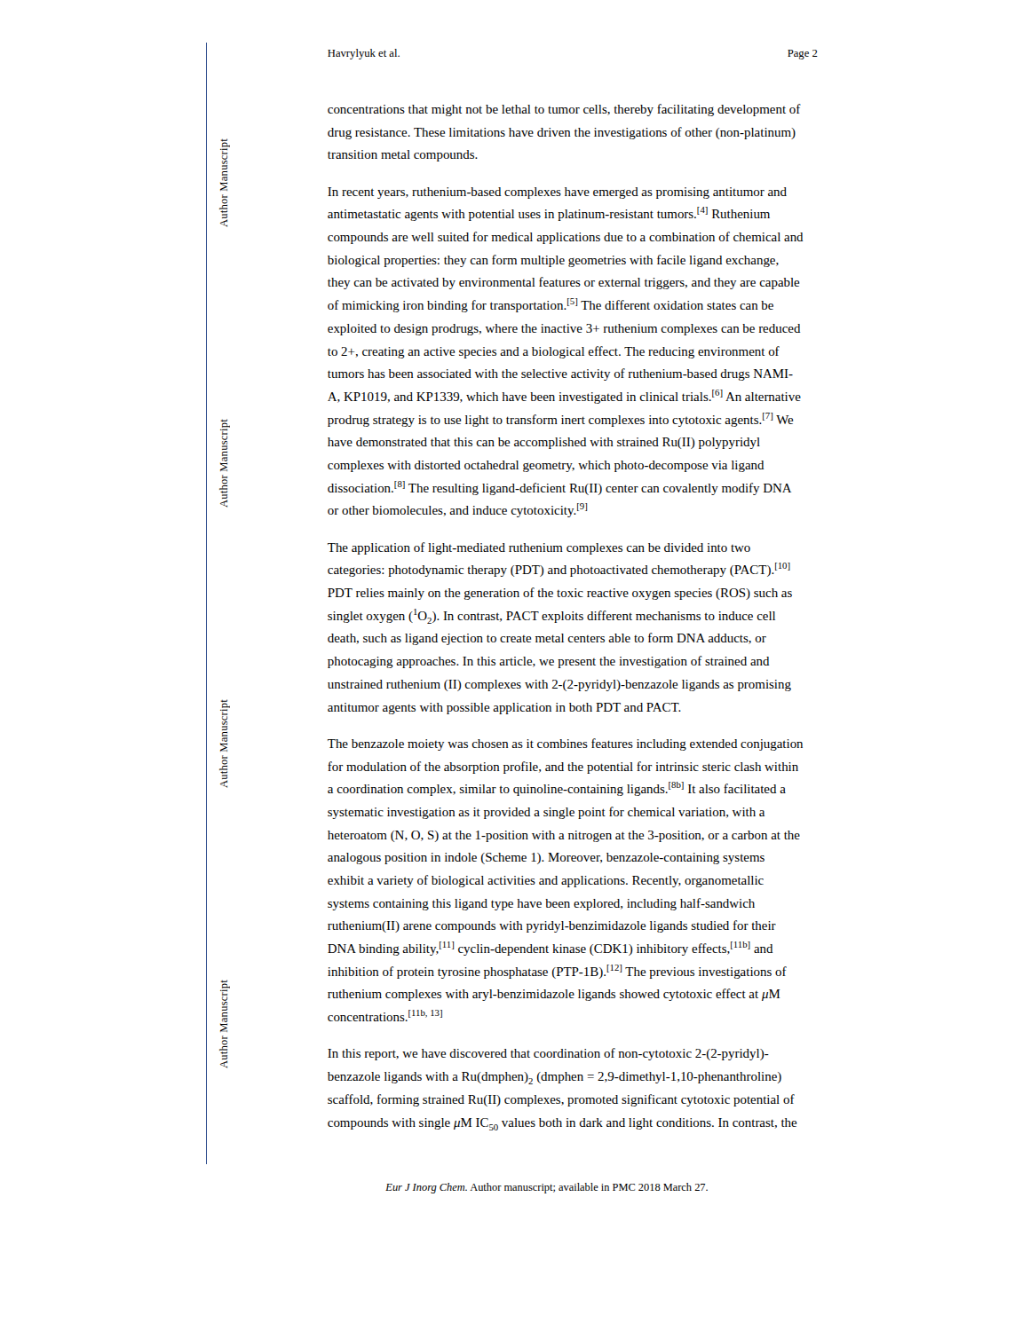Author Manuscript Author Manuscript Author Manuscript Author Manuscript
Havrylyuk et al.
Page 2
concentrations that might not be lethal to tumor cells, thereby facilitating development of drug resistance. These limitations have driven the investigations of other (non-platinum) transition metal compounds.
In recent years, ruthenium-based complexes have emerged as promising antitumor and antimetastatic agents with potential uses in platinum-resistant tumors.[4] Ruthenium compounds are well suited for medical applications due to a combination of chemical and biological properties: they can form multiple geometries with facile ligand exchange, they can be activated by environmental features or external triggers, and they are capable of mimicking iron binding for transportation.[5] The different oxidation states can be exploited to design prodrugs, where the inactive 3+ ruthenium complexes can be reduced to 2+, creating an active species and a biological effect. The reducing environment of tumors has been associated with the selective activity of ruthenium-based drugs NAMI-A, KP1019, and KP1339, which have been investigated in clinical trials.[6] An alternative prodrug strategy is to use light to transform inert complexes into cytotoxic agents.[7] We have demonstrated that this can be accomplished with strained Ru(II) polypyridyl complexes with distorted octahedral geometry, which photo-decompose via ligand dissociation.[8] The resulting ligand-deficient Ru(II) center can covalently modify DNA or other biomolecules, and induce cytotoxicity.[9]
The application of light-mediated ruthenium complexes can be divided into two categories: photodynamic therapy (PDT) and photoactivated chemotherapy (PACT).[10] PDT relies mainly on the generation of the toxic reactive oxygen species (ROS) such as singlet oxygen (1O2). In contrast, PACT exploits different mechanisms to induce cell death, such as ligand ejection to create metal centers able to form DNA adducts, or photocaging approaches. In this article, we present the investigation of strained and unstrained ruthenium (II) complexes with 2-(2-pyridyl)-benzazole ligands as promising antitumor agents with possible application in both PDT and PACT.
The benzazole moiety was chosen as it combines features including extended conjugation for modulation of the absorption profile, and the potential for intrinsic steric clash within a coordination complex, similar to quinoline-containing ligands.[8b] It also facilitated a systematic investigation as it provided a single point for chemical variation, with a heteroatom (N, O, S) at the 1-position with a nitrogen at the 3-position, or a carbon at the analogous position in indole (Scheme 1). Moreover, benzazole-containing systems exhibit a variety of biological activities and applications. Recently, organometallic systems containing this ligand type have been explored, including half-sandwich ruthenium(II) arene compounds with pyridyl-benzimidazole ligands studied for their DNA binding ability,[11] cyclin-dependent kinase (CDK1) inhibitory effects,[11b] and inhibition of protein tyrosine phosphatase (PTP-1B).[12] The previous investigations of ruthenium complexes with aryl-benzimidazole ligands showed cytotoxic effect at μ M concentrations.[11b, 13]
In this report, we have discovered that coordination of non-cytotoxic 2-(2-pyridyl)-benzazole ligands with a Ru(dmphen)2 (dmphen = 2,9-dimethyl-1,10-phenanthroline) scaffold, forming strained Ru(II) complexes, promoted significant cytotoxic potential of compounds with single μ M IC50 values both in dark and light conditions. In contrast, the
Eur J Inorg Chem. Author manuscript; available in PMC 2018 March 27.